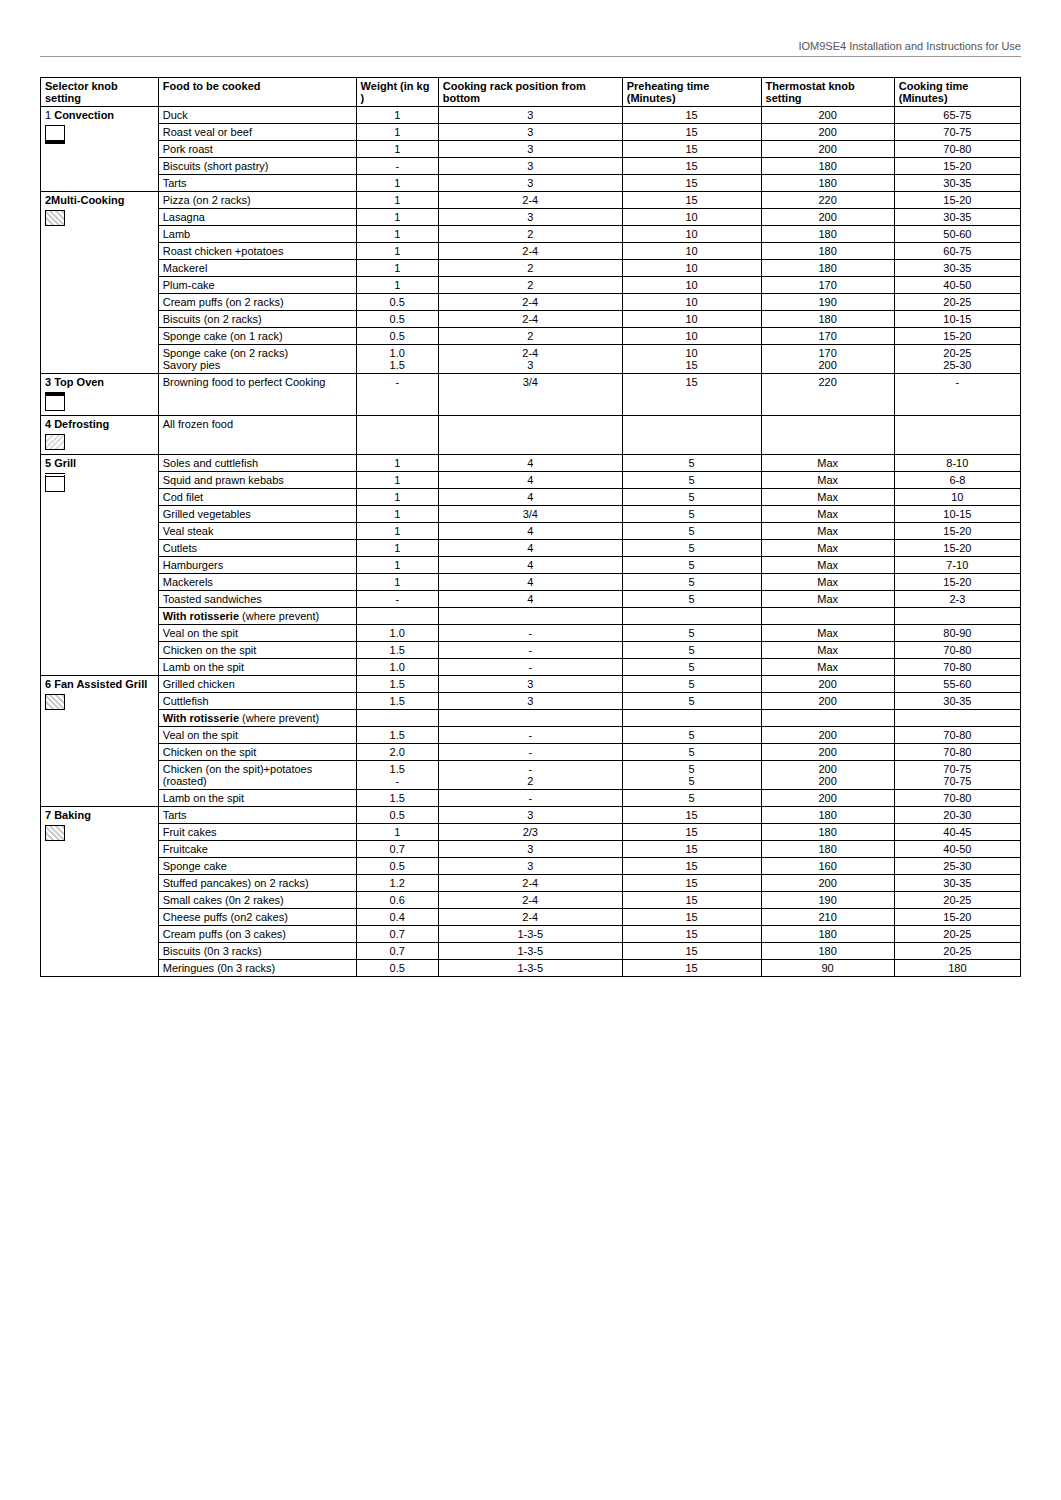IOM9SE4 Installation and Instructions for Use
| Selector knob setting | Food to be cooked | Weight (in kg ) | Cooking rack position from bottom | Preheating time (Minutes) | Thermostat knob setting | Cooking time (Minutes) |
| --- | --- | --- | --- | --- | --- | --- |
| 1 Convection | Duck | 1 | 3 | 15 | 200 | 65-75 |
| Roast veal or beef | 1 | 3 | 15 | 200 | 70-75 |
| Pork roast | 1 | 3 | 15 | 200 | 70-80 |
| Biscuits (short pastry) | - | 3 | 15 | 180 | 15-20 |
| Tarts | 1 | 3 | 15 | 180 | 30-35 |
| 2Multi-Cooking | Pizza (on 2 racks) | 1 | 2-4 | 15 | 220 | 15-20 |
| Lasagna | 1 | 3 | 10 | 200 | 30-35 |
| Lamb | 1 | 2 | 10 | 180 | 50-60 |
| Roast chicken +potatoes | 1 | 2-4 | 10 | 180 | 60-75 |
| Mackerel | 1 | 2 | 10 | 180 | 30-35 |
| Plum-cake | 1 | 2 | 10 | 170 | 40-50 |
| Cream puffs (on 2 racks) | 0.5 | 2-4 | 10 | 190 | 20-25 |
| Biscuits (on 2 racks) | 0.5 | 2-4 | 10 | 180 | 10-15 |
| Sponge cake (on 1 rack) | 0.5 | 2 | 10 | 170 | 15-20 |
| Sponge cake (on 2 racks) Savory pies | 1.0 1.5 | 2-4 3 | 10 15 | 170 200 | 20-25 25-30 |
| 3 Top Oven | Browning food to perfect Cooking | - | 3/4 | 15 | 220 | - |
| 4 Defrosting | All frozen food | | | | | |
| 5 Grill | Soles and cuttlefish | 1 | 4 | 5 | Max | 8-10 |
| Squid and prawn kebabs | 1 | 4 | 5 | Max | 6-8 |
| Cod filet | 1 | 4 | 5 | Max | 10 |
| Grilled vegetables | 1 | 3/4 | 5 | Max | 10-15 |
| Veal steak | 1 | 4 | 5 | Max | 15-20 |
| Cutlets | 1 | 4 | 5 | Max | 15-20 |
| Hamburgers | 1 | 4 | 5 | Max | 7-10 |
| Mackerels | 1 | 4 | 5 | Max | 15-20 |
| Toasted sandwiches | - | 4 | 5 | Max | 2-3 |
| With rotisserie (where prevent) | | | | | |
| Veal on the spit | 1.0 | - | 5 | Max | 80-90 |
| Chicken on the spit | 1.5 | - | 5 | Max | 70-80 |
| Lamb on the spit | 1.0 | - | 5 | Max | 70-80 |
| 6 Fan Assisted Grill | Grilled chicken | 1.5 | 3 | 5 | 200 | 55-60 |
| Cuttlefish | 1.5 | 3 | 5 | 200 | 30-35 |
| With rotisserie (where prevent) | | | | | |
| Veal on the spit | 1.5 | - | 5 | 200 | 70-80 |
| Chicken on the spit | 2.0 | - | 5 | 200 | 70-80 |
| Chicken (on the spit)+potatoes (roasted) | 1.5 - | - 2 | 5 5 | 200 200 | 70-75 70-75 |
| Lamb on the spit | 1.5 | - | 5 | 200 | 70-80 |
| 7 Baking | Tarts | 0.5 | 3 | 15 | 180 | 20-30 |
| Fruit cakes | 1 | 2/3 | 15 | 180 | 40-45 |
| Fruitcake | 0.7 | 3 | 15 | 180 | 40-50 |
| Sponge cake | 0.5 | 3 | 15 | 160 | 25-30 |
| Stuffed pancakes) on 2 racks) | 1.2 | 2-4 | 15 | 200 | 30-35 |
| Small cakes (0n 2 rakes) | 0.6 | 2-4 | 15 | 190 | 20-25 |
| Cheese puffs (on2 cakes) | 0.4 | 2-4 | 15 | 210 | 15-20 |
| Cream puffs (on 3 cakes) | 0.7 | 1-3-5 | 15 | 180 | 20-25 |
| Biscuits (0n 3 racks) | 0.7 | 1-3-5 | 15 | 180 | 20-25 |
| Meringues (0n 3 racks) | 0.5 | 1-3-5 | 15 | 90 | 180 |